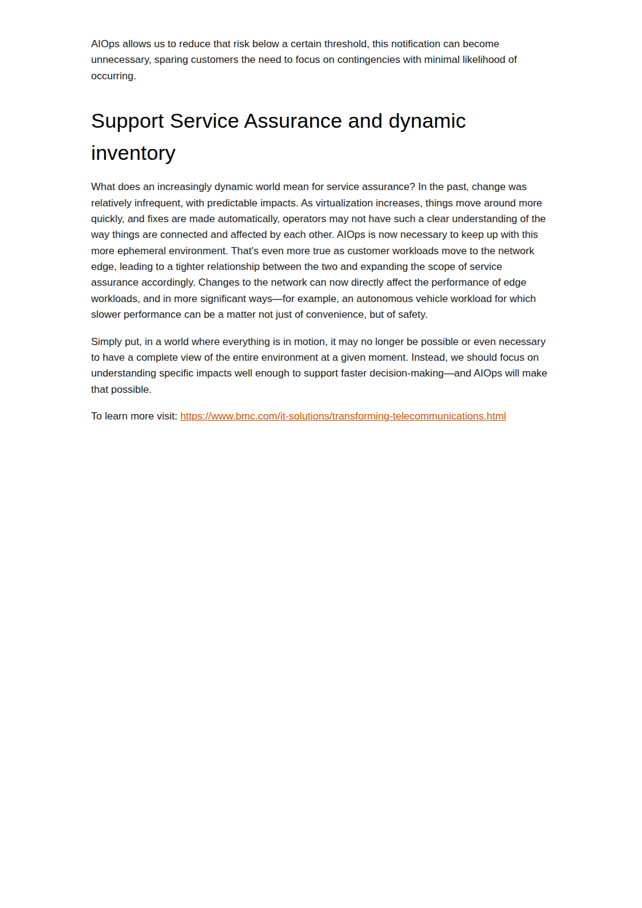AIOps allows us to reduce that risk below a certain threshold, this notification can become unnecessary, sparing customers the need to focus on contingencies with minimal likelihood of occurring.
Support Service Assurance and dynamic inventory
What does an increasingly dynamic world mean for service assurance? In the past, change was relatively infrequent, with predictable impacts. As virtualization increases, things move around more quickly, and fixes are made automatically, operators may not have such a clear understanding of the way things are connected and affected by each other. AIOps is now necessary to keep up with this more ephemeral environment. That's even more true as customer workloads move to the network edge, leading to a tighter relationship between the two and expanding the scope of service assurance accordingly. Changes to the network can now directly affect the performance of edge workloads, and in more significant ways—for example, an autonomous vehicle workload for which slower performance can be a matter not just of convenience, but of safety.
Simply put, in a world where everything is in motion, it may no longer be possible or even necessary to have a complete view of the entire environment at a given moment. Instead, we should focus on understanding specific impacts well enough to support faster decision-making—and AIOps will make that possible.
To learn more visit: https://www.bmc.com/it-solutions/transforming-telecommunications.html